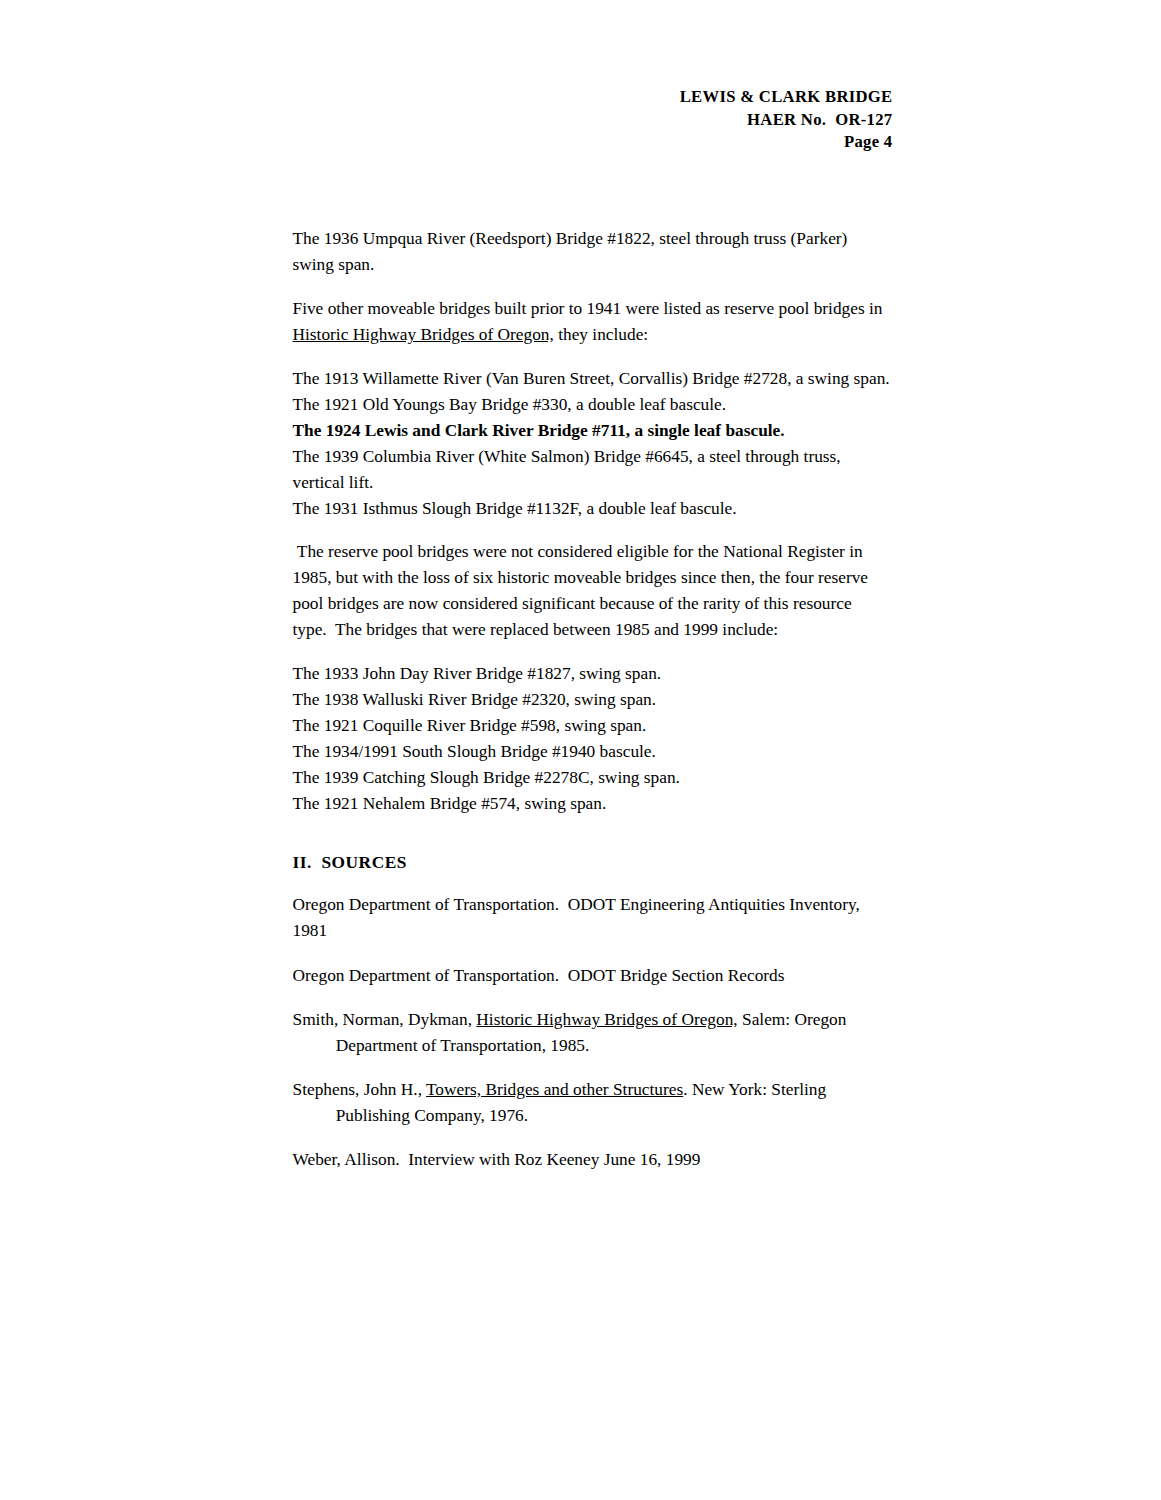LEWIS & CLARK BRIDGE
HAER No. OR-127
Page 4
The 1936 Umpqua River (Reedsport) Bridge #1822, steel through truss (Parker) swing span.
Five other moveable bridges built prior to 1941 were listed as reserve pool bridges in Historic Highway Bridges of Oregon, they include:
The 1913 Willamette River (Van Buren Street, Corvallis) Bridge #2728, a swing span.
The 1921 Old Youngs Bay Bridge #330, a double leaf bascule.
The 1924 Lewis and Clark River Bridge #711, a single leaf bascule.
The 1939 Columbia River (White Salmon) Bridge #6645, a steel through truss, vertical lift.
The 1931 Isthmus Slough Bridge #1132F, a double leaf bascule.
The reserve pool bridges were not considered eligible for the National Register in 1985, but with the loss of six historic moveable bridges since then, the four reserve pool bridges are now considered significant because of the rarity of this resource type. The bridges that were replaced between 1985 and 1999 include:
The 1933 John Day River Bridge #1827, swing span.
The 1938 Walluski River Bridge #2320, swing span.
The 1921 Coquille River Bridge #598, swing span.
The 1934/1991 South Slough Bridge #1940 bascule.
The 1939 Catching Slough Bridge #2278C, swing span.
The 1921 Nehalem Bridge #574, swing span.
II. SOURCES
Oregon Department of Transportation. ODOT Engineering Antiquities Inventory, 1981
Oregon Department of Transportation. ODOT Bridge Section Records
Smith, Norman, Dykman, Historic Highway Bridges of Oregon, Salem: Oregon Department of Transportation, 1985.
Stephens, John H., Towers, Bridges and other Structures. New York: Sterling Publishing Company, 1976.
Weber, Allison. Interview with Roz Keeney June 16, 1999